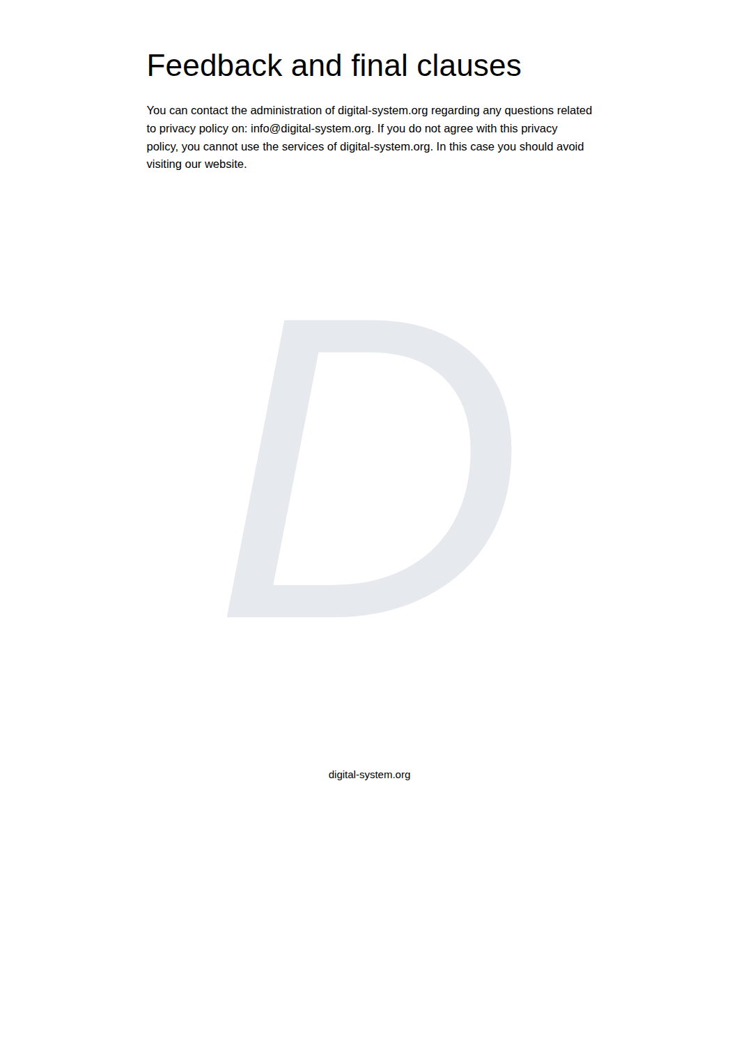Feedback and final clauses
You can contact the administration of digital-system.org regarding any questions related to privacy policy on: info@digital-system.org. If you do not agree with this privacy policy, you cannot use the services of digital-system.org. In this case you should avoid visiting our website.
D
digital-system.org